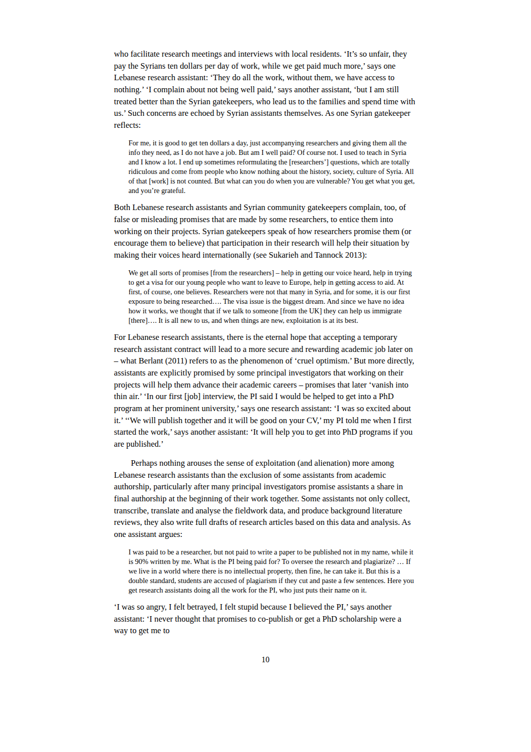who facilitate research meetings and interviews with local residents. ‘It’s so unfair, they pay the Syrians ten dollars per day of work, while we get paid much more,’ says one Lebanese research assistant: ‘They do all the work, without them, we have access to nothing.’ ‘I complain about not being well paid,’ says another assistant, ‘but I am still treated better than the Syrian gatekeepers, who lead us to the families and spend time with us.’ Such concerns are echoed by Syrian assistants themselves. As one Syrian gatekeeper reflects:
For me, it is good to get ten dollars a day, just accompanying researchers and giving them all the info they need, as I do not have a job. But am I well paid? Of course not. I used to teach in Syria and I know a lot. I end up sometimes reformulating the [researchers’] questions, which are totally ridiculous and come from people who know nothing about the history, society, culture of Syria. All of that [work] is not counted. But what can you do when you are vulnerable? You get what you get, and you’re grateful.
Both Lebanese research assistants and Syrian community gatekeepers complain, too, of false or misleading promises that are made by some researchers, to entice them into working on their projects. Syrian gatekeepers speak of how researchers promise them (or encourage them to believe) that participation in their research will help their situation by making their voices heard internationally (see Sukarieh and Tannock 2013):
We get all sorts of promises [from the researchers] – help in getting our voice heard, help in trying to get a visa for our young people who want to leave to Europe, help in getting access to aid. At first, of course, one believes. Researchers were not that many in Syria, and for some, it is our first exposure to being researched…. The visa issue is the biggest dream. And since we have no idea how it works, we thought that if we talk to someone [from the UK] they can help us immigrate [there]…. It is all new to us, and when things are new, exploitation is at its best.
For Lebanese research assistants, there is the eternal hope that accepting a temporary research assistant contract will lead to a more secure and rewarding academic job later on – what Berlant (2011) refers to as the phenomenon of ‘cruel optimism.’ But more directly, assistants are explicitly promised by some principal investigators that working on their projects will help them advance their academic careers – promises that later ‘vanish into thin air.’ ‘In our first [job] interview, the PI said I would be helped to get into a PhD program at her prominent university,’ says one research assistant: ‘I was so excited about it.’ ‘‘We will publish together and it will be good on your CV,’ my PI told me when I first started the work,’ says another assistant: ‘It will help you to get into PhD programs if you are published.’
Perhaps nothing arouses the sense of exploitation (and alienation) more among Lebanese research assistants than the exclusion of some assistants from academic authorship, particularly after many principal investigators promise assistants a share in final authorship at the beginning of their work together. Some assistants not only collect, transcribe, translate and analyse the fieldwork data, and produce background literature reviews, they also write full drafts of research articles based on this data and analysis. As one assistant argues:
I was paid to be a researcher, but not paid to write a paper to be published not in my name, while it is 90% written by me. What is the PI being paid for? To oversee the research and plagiarize? … If we live in a world where there is no intellectual property, then fine, he can take it. But this is a double standard, students are accused of plagiarism if they cut and paste a few sentences. Here you get research assistants doing all the work for the PI, who just puts their name on it.
‘I was so angry, I felt betrayed, I felt stupid because I believed the PI,’ says another assistant: ‘I never thought that promises to co-publish or get a PhD scholarship were a way to get me to
10